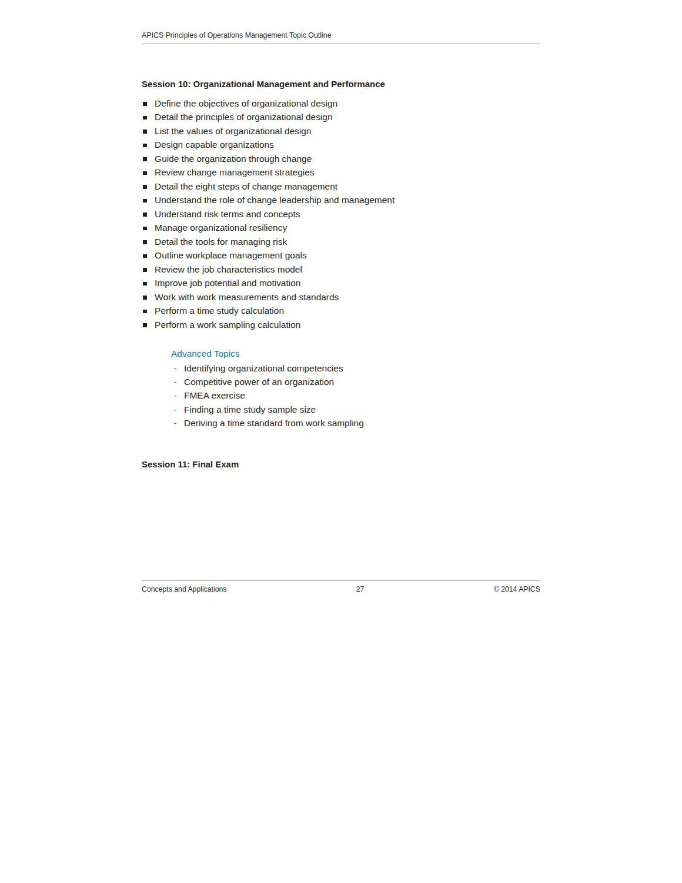APICS Principles of Operations Management Topic Outline
Session 10: Organizational Management and Performance
Define the objectives of organizational design
Detail the principles of organizational design
List the values of organizational design
Design capable organizations
Guide the organization through change
Review change management strategies
Detail the eight steps of change management
Understand the role of change leadership and management
Understand risk terms and concepts
Manage organizational resiliency
Detail the tools for managing risk
Outline workplace management goals
Review the job characteristics model
Improve job potential and motivation
Work with work measurements and standards
Perform a time study calculation
Perform a work sampling calculation
Advanced Topics
Identifying organizational competencies
Competitive power of an organization
FMEA exercise
Finding a time study sample size
Deriving a time standard from work sampling
Session 11: Final Exam
Concepts and Applications
27
© 2014 APICS